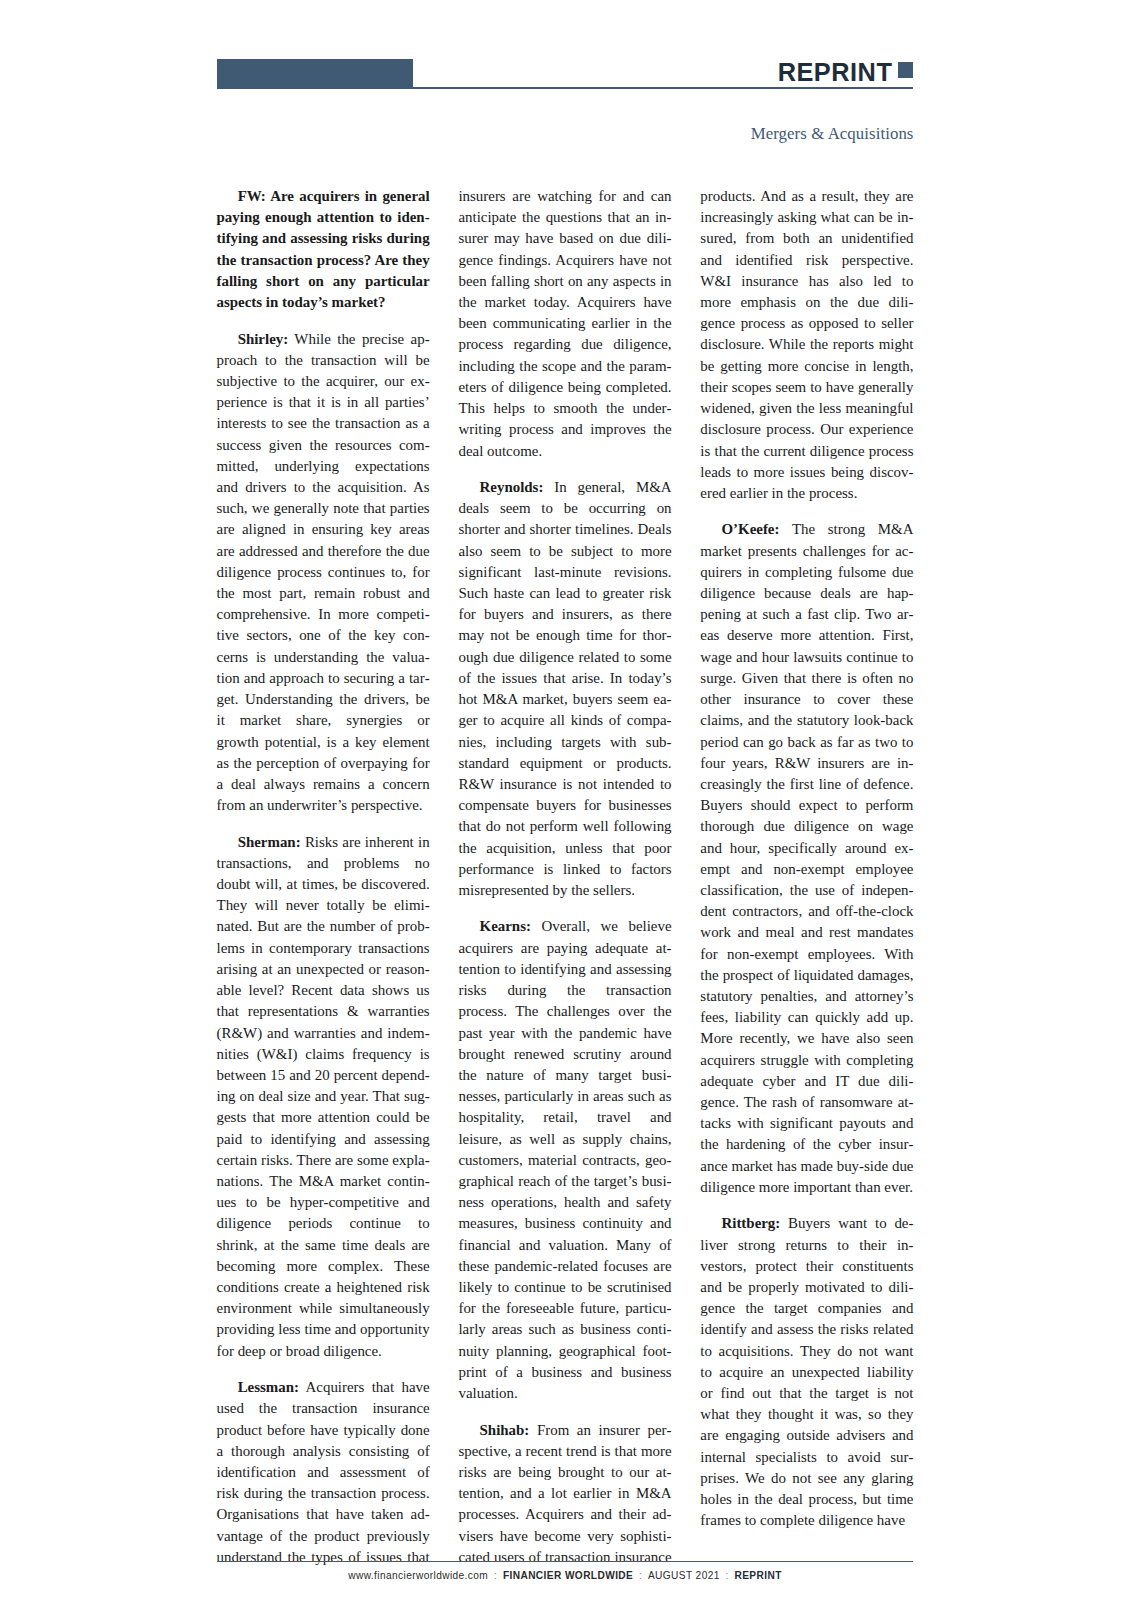REPRINT
Mergers & Acquisitions
FW: Are acquirers in general paying enough attention to identifying and assessing risks during the transaction process? Are they falling short on any particular aspects in today’s market?
Shirley: While the precise approach to the transaction will be subjective to the acquirer, our experience is that it is in all parties’ interests to see the transaction as a success given the resources committed, underlying expectations and drivers to the acquisition. As such, we generally note that parties are aligned in ensuring key areas are addressed and therefore the due diligence process continues to, for the most part, remain robust and comprehensive. In more competitive sectors, one of the key concerns is understanding the valuation and approach to securing a target. Understanding the drivers, be it market share, synergies or growth potential, is a key element as the perception of overpaying for a deal always remains a concern from an underwriter’s perspective.
Sherman: Risks are inherent in transactions, and problems no doubt will, at times, be discovered. They will never totally be eliminated. But are the number of problems in contemporary transactions arising at an unexpected or reasonable level? Recent data shows us that representations & warranties (R&W) and warranties and indemnities (W&I) claims frequency is between 15 and 20 percent depending on deal size and year. That suggests that more attention could be paid to identifying and assessing certain risks. There are some explanations. The M&A market continues to be hyper-competitive and diligence periods continue to shrink, at the same time deals are becoming more complex. These conditions create a heightened risk environment while simultaneously providing less time and opportunity for deep or broad diligence.
Lessman: Acquirers that have used the transaction insurance product before have typically done a thorough analysis consisting of identification and assessment of risk during the transaction process. Organisations that have taken advantage of the product previously understand the types of issues that insurers are watching for and can anticipate the questions that an insurer may have based on due diligence findings. Acquirers have not been falling short on any aspects in the market today. Acquirers have been communicating earlier in the process regarding due diligence, including the scope and the parameters of diligence being completed. This helps to smooth the underwriting process and improves the deal outcome.
Reynolds: In general, M&A deals seem to be occurring on shorter and shorter timelines. Deals also seem to be subject to more significant last-minute revisions. Such haste can lead to greater risk for buyers and insurers, as there may not be enough time for thorough due diligence related to some of the issues that arise. In today’s hot M&A market, buyers seem eager to acquire all kinds of companies, including targets with substandard equipment or products. R&W insurance is not intended to compensate buyers for businesses that do not perform well following the acquisition, unless that poor performance is linked to factors misrepresented by the sellers.
Kearns: Overall, we believe acquirers are paying adequate attention to identifying and assessing risks during the transaction process. The challenges over the past year with the pandemic have brought renewed scrutiny around the nature of many target businesses, particularly in areas such as hospitality, retail, travel and leisure, as well as supply chains, customers, material contracts, geographical reach of the target’s business operations, health and safety measures, business continuity and financial and valuation. Many of these pandemic-related focuses are likely to continue to be scrutinised for the foreseeable future, particularly areas such as business continuity planning, geographical footprint of a business and business valuation.
Shihab: From an insurer perspective, a recent trend is that more risks are being brought to our attention, and a lot earlier in M&A processes. Acquirers and their advisers have become very sophisticated users of transaction insurance products. And as a result, they are increasingly asking what can be insured, from both an unidentified and identified risk perspective. W&I insurance has also led to more emphasis on the due diligence process as opposed to seller disclosure. While the reports might be getting more concise in length, their scopes seem to have generally widened, given the less meaningful disclosure process. Our experience is that the current diligence process leads to more issues being discovered earlier in the process.
O’Keefe: The strong M&A market presents challenges for acquirers in completing fulsome due diligence because deals are happening at such a fast clip. Two areas deserve more attention. First, wage and hour lawsuits continue to surge. Given that there is often no other insurance to cover these claims, and the statutory look-back period can go back as far as two to four years, R&W insurers are increasingly the first line of defence. Buyers should expect to perform thorough due diligence on wage and hour, specifically around exempt and non-exempt employee classification, the use of independent contractors, and off-the-clock work and meal and rest mandates for non-exempt employees. With the prospect of liquidated damages, statutory penalties, and attorney’s fees, liability can quickly add up. More recently, we have also seen acquirers struggle with completing adequate cyber and IT due diligence. The rash of ransomware attacks with significant payouts and the hardening of the cyber insurance market has made buy-side due diligence more important than ever.
Rittberg: Buyers want to deliver strong returns to their investors, protect their constituents and be properly motivated to diligence the target companies and identify and assess the risks related to acquisitions. They do not want to acquire an unexpected liability or find out that the target is not what they thought it was, so they are engaging outside advisers and internal specialists to avoid surprises. We do not see any glaring holes in the deal process, but time frames to complete diligence have
www.financierworldwide.com: FINANCIER WORLDWIDE: AUGUST 2021: REPRINT